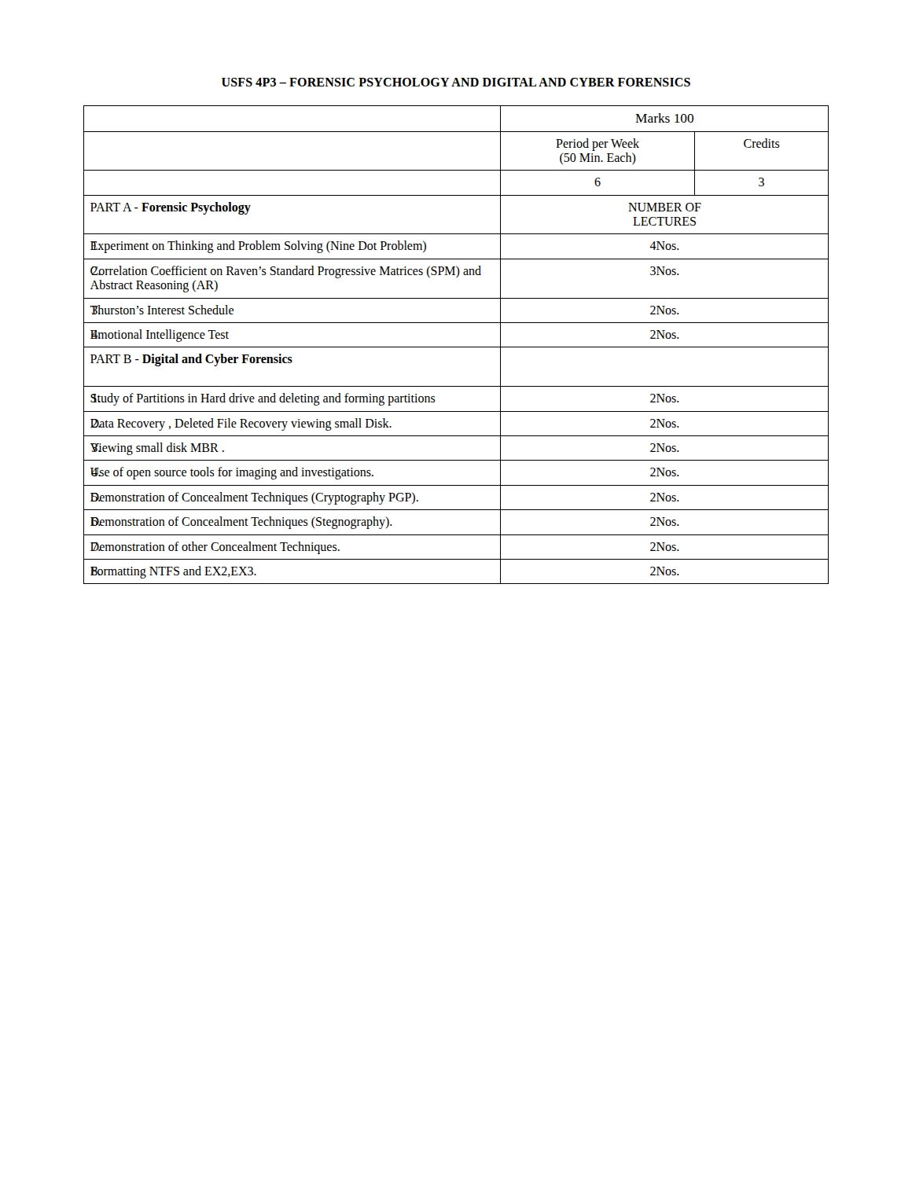USFS 4P3 – Forensic Psychology and Digital and Cyber Forensics
| | Marks 100 |
| | Period per Week (50 Min. Each) | Credits |
| | 6 | 3 |
| PART A - Forensic Psychology | NUMBER OF LECTURES |
| 1. Experiment on Thinking and Problem Solving (Nine Dot Problem) | 4Nos. |
| 2. Correlation Coefficient on Raven’s Standard Progressive Matrices (SPM) and Abstract Reasoning (AR) | 3Nos. |
| 3. Thurston’s Interest Schedule | 2Nos. |
| 4. Emotional Intelligence Test | 2Nos. |
| PART B - Digital and Cyber Forensics | |
| 1. Study of Partitions in Hard drive and deleting and forming partitions | 2Nos. |
| 2. Data Recovery , Deleted File Recovery viewing small Disk. | 2Nos. |
| 3. Viewing small disk MBR . | 2Nos. |
| 4. Use of open source tools for imaging and investigations. | 2Nos. |
| 5. Demonstration of Concealment Techniques (Cryptography PGP). | 2Nos. |
| 6. Demonstration of Concealment Techniques (Stegnography). | 2Nos. |
| 7. Demonstration of other Concealment Techniques. | 2Nos. |
| 8. Formatting NTFS and EX2,EX3. | 2Nos. |